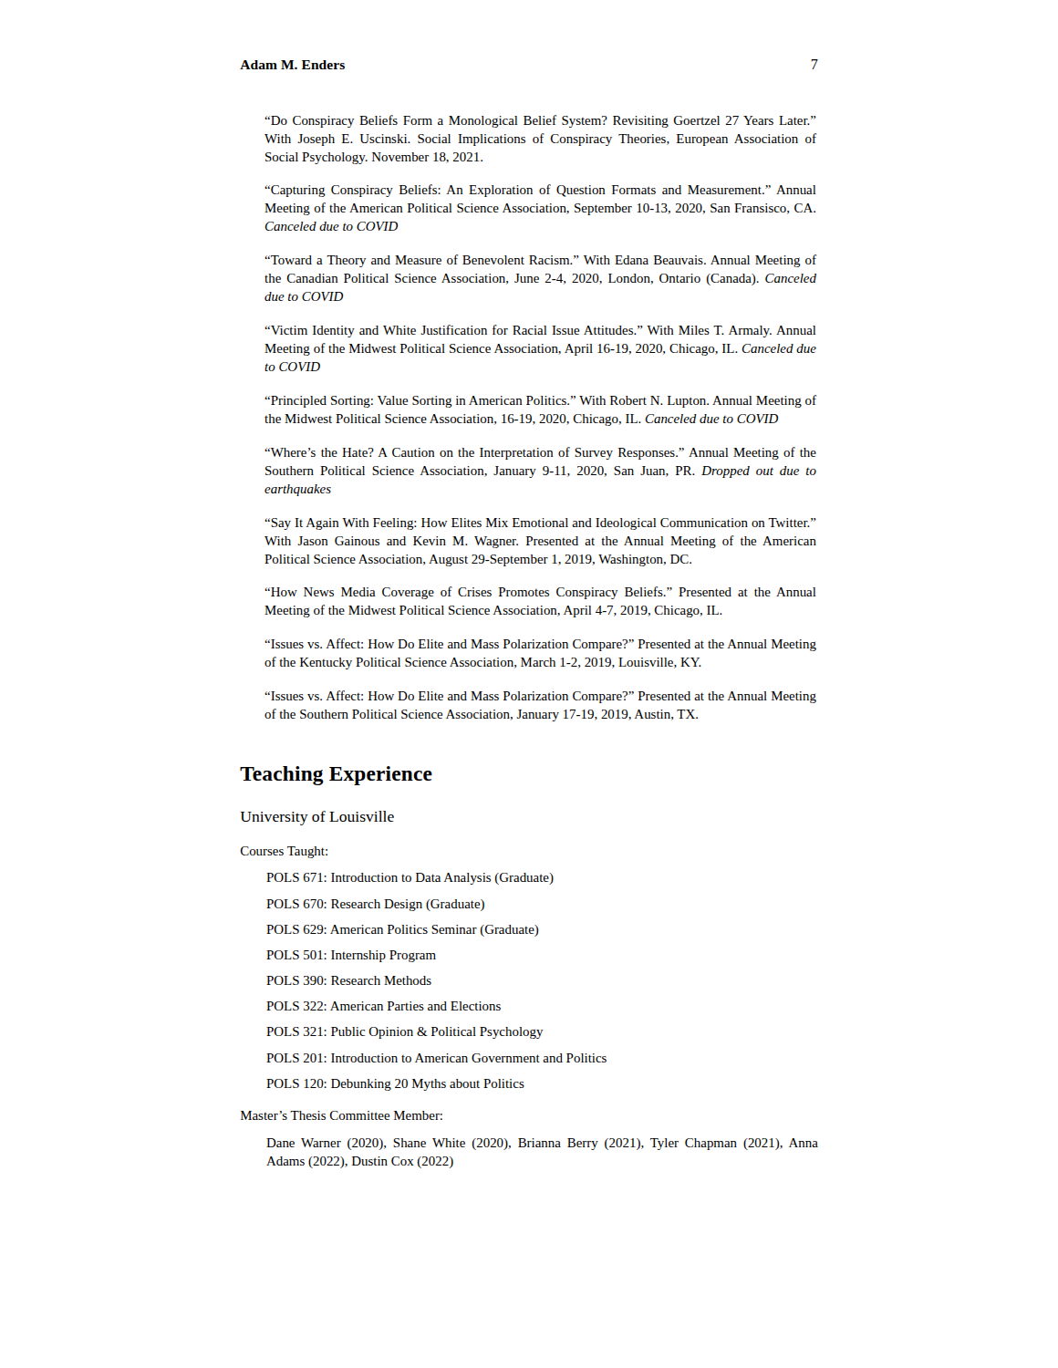Adam M. Enders
7
“Do Conspiracy Beliefs Form a Monological Belief System? Revisiting Goertzel 27 Years Later.” With Joseph E. Uscinski. Social Implications of Conspiracy Theories, European Association of Social Psychology. November 18, 2021.
“Capturing Conspiracy Beliefs: An Exploration of Question Formats and Measurement.” Annual Meeting of the American Political Science Association, September 10-13, 2020, San Fransisco, CA. Canceled due to COVID
“Toward a Theory and Measure of Benevolent Racism.” With Edana Beauvais. Annual Meeting of the Canadian Political Science Association, June 2-4, 2020, London, Ontario (Canada). Canceled due to COVID
“Victim Identity and White Justification for Racial Issue Attitudes.” With Miles T. Armaly. Annual Meeting of the Midwest Political Science Association, April 16-19, 2020, Chicago, IL. Canceled due to COVID
“Principled Sorting: Value Sorting in American Politics.” With Robert N. Lupton. Annual Meeting of the Midwest Political Science Association, 16-19, 2020, Chicago, IL. Canceled due to COVID
“Where’s the Hate? A Caution on the Interpretation of Survey Responses.” Annual Meeting of the Southern Political Science Association, January 9-11, 2020, San Juan, PR. Dropped out due to earthquakes
“Say It Again With Feeling: How Elites Mix Emotional and Ideological Communication on Twitter.” With Jason Gainous and Kevin M. Wagner. Presented at the Annual Meeting of the American Political Science Association, August 29-September 1, 2019, Washington, DC.
“How News Media Coverage of Crises Promotes Conspiracy Beliefs.” Presented at the Annual Meeting of the Midwest Political Science Association, April 4-7, 2019, Chicago, IL.
“Issues vs. Affect: How Do Elite and Mass Polarization Compare?” Presented at the Annual Meeting of the Kentucky Political Science Association, March 1-2, 2019, Louisville, KY.
“Issues vs. Affect: How Do Elite and Mass Polarization Compare?” Presented at the Annual Meeting of the Southern Political Science Association, January 17-19, 2019, Austin, TX.
Teaching Experience
University of Louisville
Courses Taught:
POLS 671: Introduction to Data Analysis (Graduate)
POLS 670: Research Design (Graduate)
POLS 629: American Politics Seminar (Graduate)
POLS 501: Internship Program
POLS 390: Research Methods
POLS 322: American Parties and Elections
POLS 321: Public Opinion & Political Psychology
POLS 201: Introduction to American Government and Politics
POLS 120: Debunking 20 Myths about Politics
Master’s Thesis Committee Member:
Dane Warner (2020), Shane White (2020), Brianna Berry (2021), Tyler Chapman (2021), Anna Adams (2022), Dustin Cox (2022)